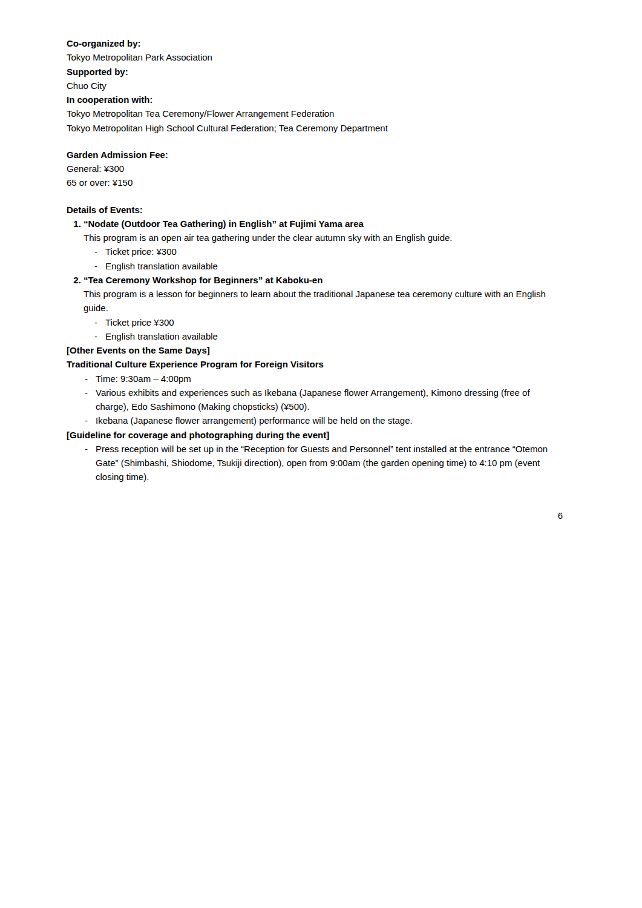Co-organized by:
Tokyo Metropolitan Park Association
Supported by:
Chuo City
In cooperation with:
Tokyo Metropolitan Tea Ceremony/Flower Arrangement Federation
Tokyo Metropolitan High School Cultural Federation; Tea Ceremony Department
Garden Admission Fee:
General: ¥300
65 or over: ¥150
Details of Events:
“Nodate (Outdoor Tea Gathering) in English” at Fujimi Yama area
This program is an open air tea gathering under the clear autumn sky with an English guide.
Ticket price: ¥300
English translation available
“Tea Ceremony Workshop for Beginners” at Kaboku-en
This program is a lesson for beginners to learn about the traditional Japanese tea ceremony culture with an English guide.
Ticket price ¥300
English translation available
[Other Events on the Same Days]
Traditional Culture Experience Program for Foreign Visitors
Time: 9:30am – 4:00pm
Various exhibits and experiences such as Ikebana (Japanese flower Arrangement), Kimono dressing (free of charge), Edo Sashimono (Making chopsticks) (¥500).
Ikebana (Japanese flower arrangement) performance will be held on the stage.
[Guideline for coverage and photographing during the event]
Press reception will be set up in the “Reception for Guests and Personnel” tent installed at the entrance “Otemon Gate” (Shimbashi, Shiodome, Tsukiji direction), open from 9:00am (the garden opening time) to 4:10 pm (event closing time).
6